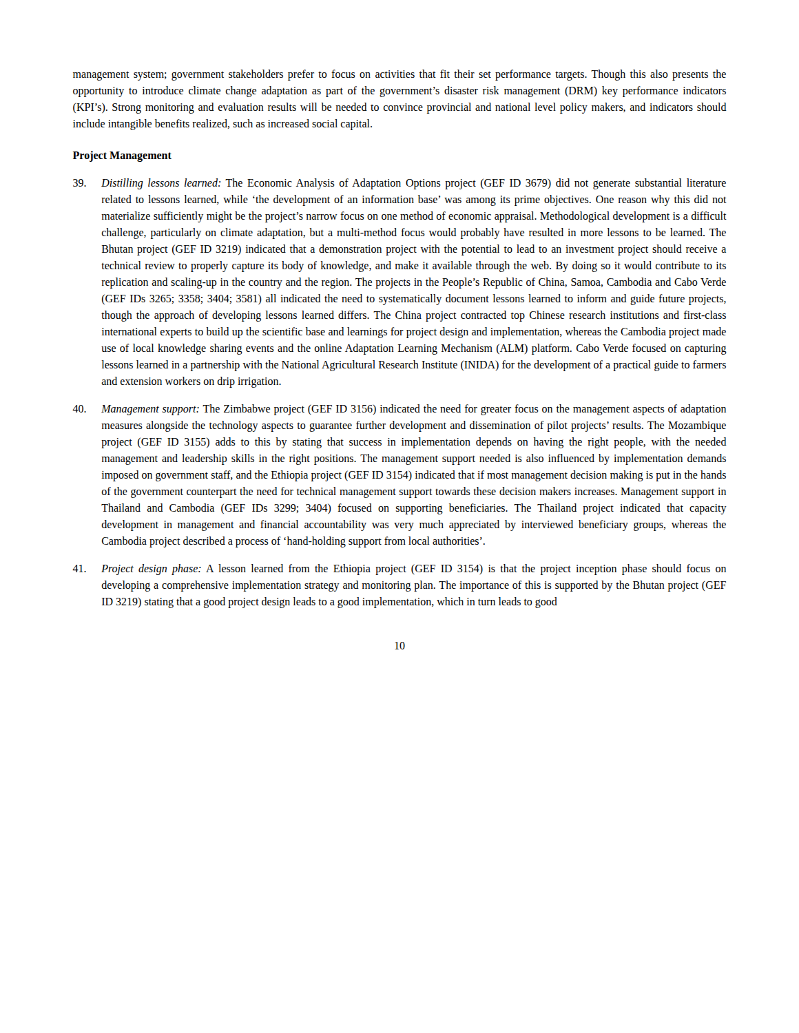management system; government stakeholders prefer to focus on activities that fit their set performance targets. Though this also presents the opportunity to introduce climate change adaptation as part of the government’s disaster risk management (DRM) key performance indicators (KPI’s). Strong monitoring and evaluation results will be needed to convince provincial and national level policy makers, and indicators should include intangible benefits realized, such as increased social capital.
Project Management
39.
Distilling lessons learned: The Economic Analysis of Adaptation Options project (GEF ID 3679) did not generate substantial literature related to lessons learned, while ‘the development of an information base’ was among its prime objectives. One reason why this did not materialize sufficiently might be the project’s narrow focus on one method of economic appraisal. Methodological development is a difficult challenge, particularly on climate adaptation, but a multi-method focus would probably have resulted in more lessons to be learned. The Bhutan project (GEF ID 3219) indicated that a demonstration project with the potential to lead to an investment project should receive a technical review to properly capture its body of knowledge, and make it available through the web. By doing so it would contribute to its replication and scaling-up in the country and the region. The projects in the People’s Republic of China, Samoa, Cambodia and Cabo Verde (GEF IDs 3265; 3358; 3404; 3581) all indicated the need to systematically document lessons learned to inform and guide future projects, though the approach of developing lessons learned differs. The China project contracted top Chinese research institutions and first-class international experts to build up the scientific base and learnings for project design and implementation, whereas the Cambodia project made use of local knowledge sharing events and the online Adaptation Learning Mechanism (ALM) platform. Cabo Verde focused on capturing lessons learned in a partnership with the National Agricultural Research Institute (INIDA) for the development of a practical guide to farmers and extension workers on drip irrigation.
40.
Management support: The Zimbabwe project (GEF ID 3156) indicated the need for greater focus on the management aspects of adaptation measures alongside the technology aspects to guarantee further development and dissemination of pilot projects’ results. The Mozambique project (GEF ID 3155) adds to this by stating that success in implementation depends on having the right people, with the needed management and leadership skills in the right positions. The management support needed is also influenced by implementation demands imposed on government staff, and the Ethiopia project (GEF ID 3154) indicated that if most management decision making is put in the hands of the government counterpart the need for technical management support towards these decision makers increases. Management support in Thailand and Cambodia (GEF IDs 3299; 3404) focused on supporting beneficiaries. The Thailand project indicated that capacity development in management and financial accountability was very much appreciated by interviewed beneficiary groups, whereas the Cambodia project described a process of ‘hand-holding support from local authorities’.
41.
Project design phase: A lesson learned from the Ethiopia project (GEF ID 3154) is that the project inception phase should focus on developing a comprehensive implementation strategy and monitoring plan. The importance of this is supported by the Bhutan project (GEF ID 3219) stating that a good project design leads to a good implementation, which in turn leads to good
10